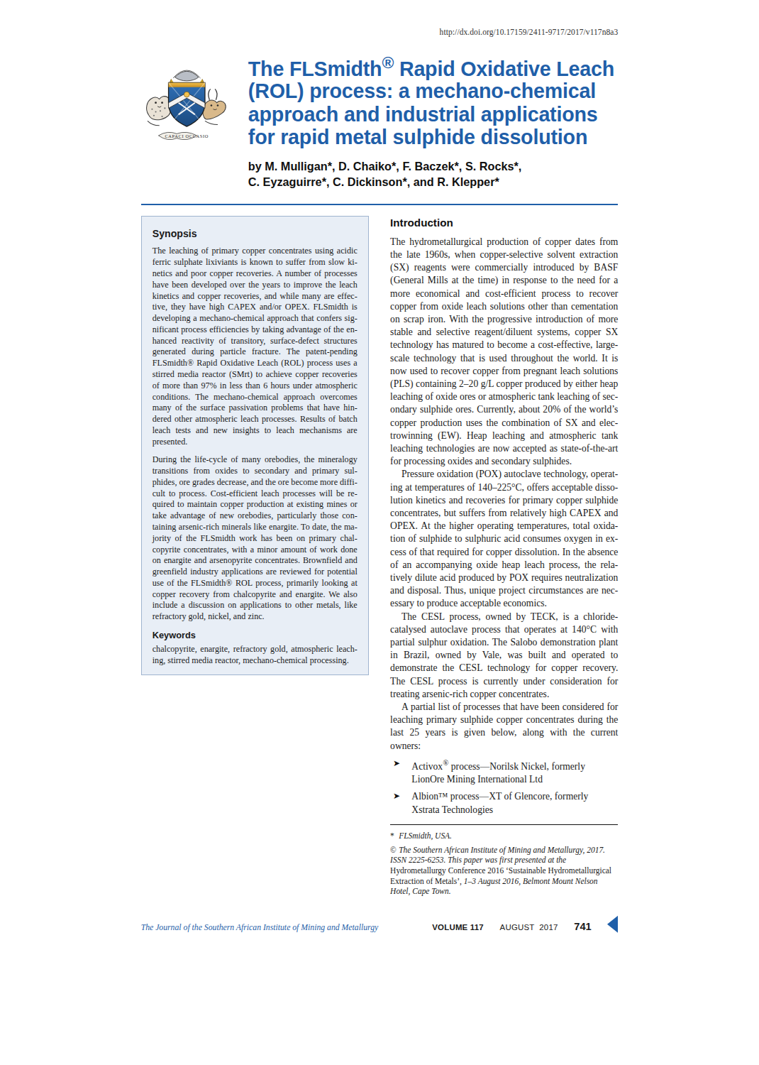http://dx.doi.org/10.17159/2411-9717/2017/v117n8a3
CAPACI OCCASIO
The FLSmidth® Rapid Oxidative Leach (ROL) process: a mechano-chemical approach and industrial applications for rapid metal sulphide dissolution
by M. Mulligan*, D. Chaiko*, F. Baczek*, S. Rocks*,
C. Eyzaguirre*, C. Dickinson*, and R. Klepper*
Synopsis
The leaching of primary copper concentrates using acidic ferric sulphate lixiviants is known to suffer from slow kinetics and poor copper recoveries. A number of processes have been developed over the years to improve the leach kinetics and copper recoveries, and while many are effective, they have high CAPEX and/or OPEX. FLSmidth is developing a mechano-chemical approach that confers significant process efficiencies by taking advantage of the enhanced reactivity of transitory, surface-defect structures generated during particle fracture. The patent-pending FLSmidth® Rapid Oxidative Leach (ROL) process uses a stirred media reactor (SMrt) to achieve copper recoveries of more than 97% in less than 6 hours under atmospheric conditions. The mechano-chemical approach overcomes many of the surface passivation problems that have hindered other atmospheric leach processes. Results of batch leach tests and new insights to leach mechanisms are presented.
During the life-cycle of many orebodies, the mineralogy transitions from oxides to secondary and primary sulphides, ore grades decrease, and the ore become more difficult to process. Cost-efficient leach processes will be required to maintain copper production at existing mines or take advantage of new orebodies, particularly those containing arsenic-rich minerals like enargite. To date, the majority of the FLSmidth work has been on primary chalcopyrite concentrates, with a minor amount of work done on enargite and arsenopyrite concentrates. Brownfield and greenfield industry applications are reviewed for potential use of the FLSmidth® ROL process, primarily looking at copper recovery from chalcopyrite and enargite. We also include a discussion on applications to other metals, like refractory gold, nickel, and zinc.
Keywords
chalcopyrite, enargite, refractory gold, atmospheric leaching, stirred media reactor, mechano-chemical processing.
Introduction
The hydrometallurgical production of copper dates from the late 1960s, when copper-selective solvent extraction (SX) reagents were commercially introduced by BASF (General Mills at the time) in response to the need for a more economical and cost-efficient process to recover copper from oxide leach solutions other than cementation on scrap iron. With the progressive introduction of more stable and selective reagent/diluent systems, copper SX technology has matured to become a cost-effective, large-scale technology that is used throughout the world. It is now used to recover copper from pregnant leach solutions (PLS) containing 2–20 g/L copper produced by either heap leaching of oxide ores or atmospheric tank leaching of secondary sulphide ores. Currently, about 20% of the world’s copper production uses the combination of SX and electrowinning (EW). Heap leaching and atmospheric tank leaching technologies are now accepted as state-of-the-art for processing oxides and secondary sulphides.
Pressure oxidation (POX) autoclave technology, operating at temperatures of 140–225°C, offers acceptable dissolution kinetics and recoveries for primary copper sulphide concentrates, but suffers from relatively high CAPEX and OPEX. At the higher operating temperatures, total oxidation of sulphide to sulphuric acid consumes oxygen in excess of that required for copper dissolution. In the absence of an accompanying oxide heap leach process, the relatively dilute acid produced by POX requires neutralization and disposal. Thus, unique project circumstances are necessary to produce acceptable economics.
The CESL process, owned by TECK, is a chloride-catalysed autoclave process that operates at 140°C with partial sulphur oxidation. The Salobo demonstration plant in Brazil, owned by Vale, was built and operated to demonstrate the CESL technology for copper recovery. The CESL process is currently under consideration for treating arsenic-rich copper concentrates.
A partial list of processes that have been considered for leaching primary sulphide copper concentrates during the last 25 years is given below, along with the current owners:
Activox® process—Norilsk Nickel, formerly LionOre Mining International Ltd
Albion™ process—XT of Glencore, formerly Xstrata Technologies
*FLSmidth, USA.
©The Southern African Institute of Mining and Metallurgy, 2017. ISSN 2225-6253. This paper was first presented at the Hydrometallurgy Conference 2016 ‘Sustainable Hydrometallurgical Extraction of Metals’, 1–3 August 2016, Belmont Mount Nelson Hotel, Cape Town.
The Journal of the Southern African Institute of Mining and Metallurgy
VOLUME 117
AUGUST 2017
741